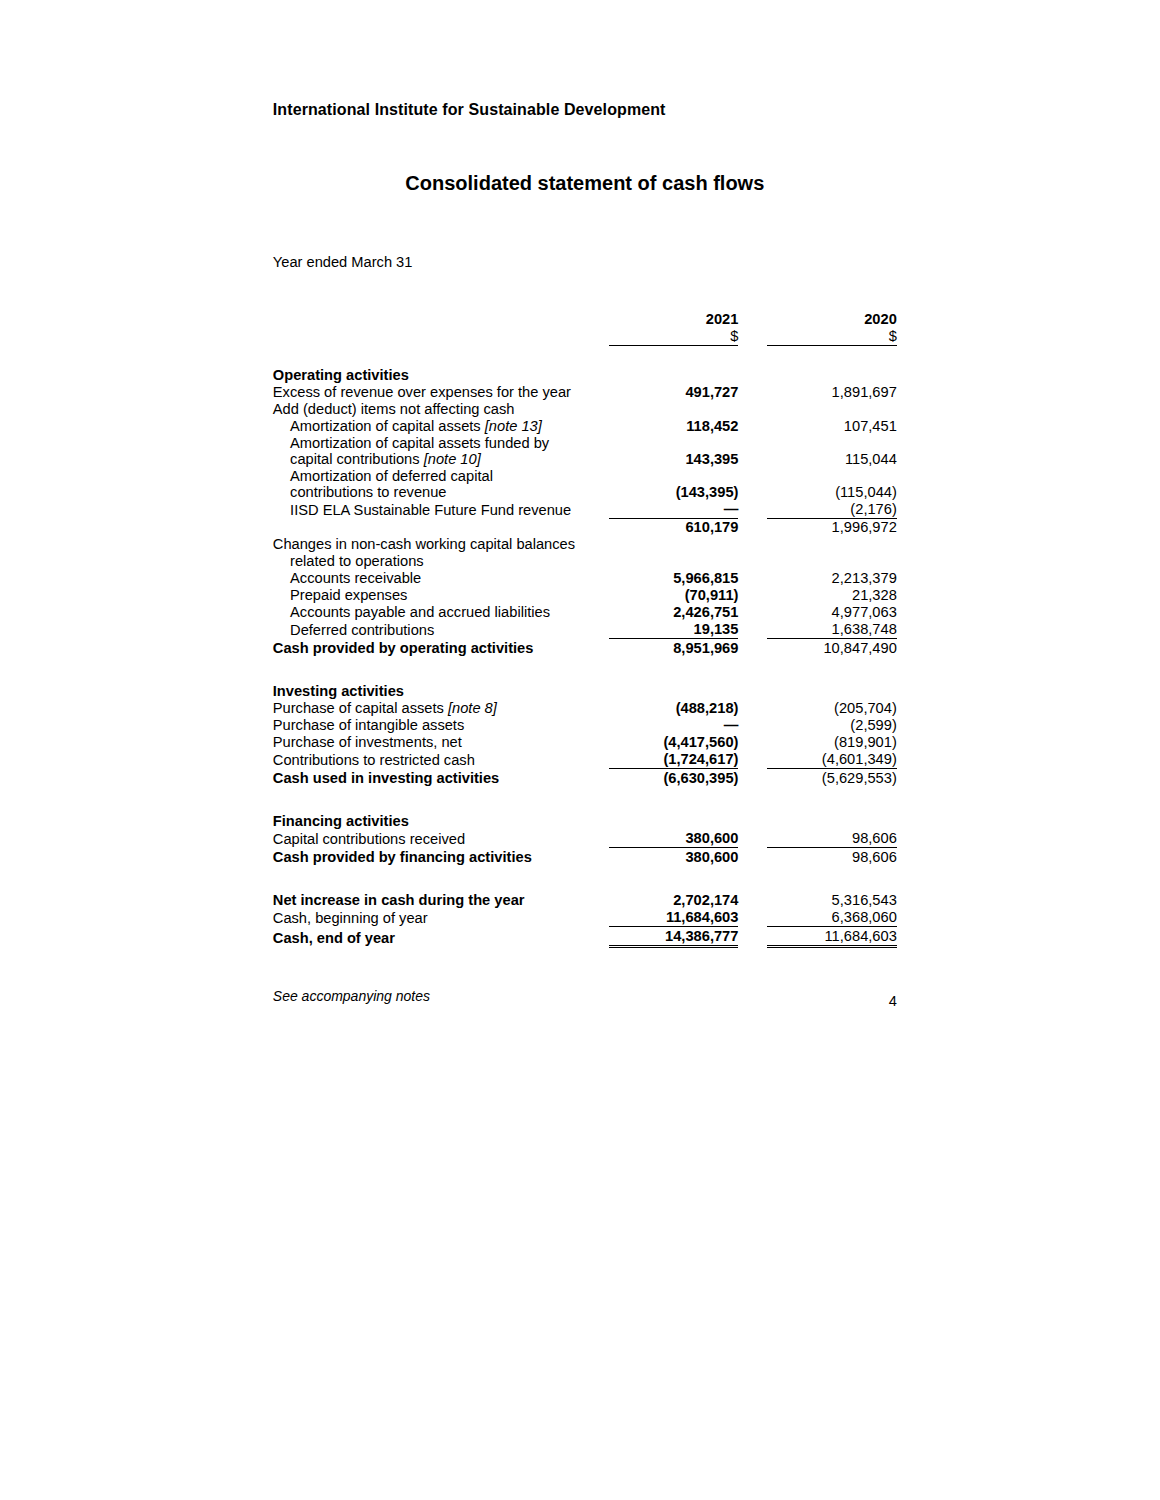International Institute for Sustainable Development
Consolidated statement of cash flows
Year ended March 31
| | | 2021 | | 2020 |
| | | $ | | $ |
| Operating activities | | | | |
| Excess of revenue over expenses for the year | | 491,727 | | 1,891,697 |
| Add (deduct) items not affecting cash | | | | |
| Amortization of capital assets [note 13] | | 118,452 | | 107,451 |
| Amortization of capital assets funded by capital contributions [note 10] | | 143,395 | | 115,044 |
| Amortization of deferred capital contributions to revenue | | (143,395) | | (115,044) |
| IISD ELA Sustainable Future Fund revenue | | — | | (2,176) |
| | | 610,179 | | 1,996,972 |
| Changes in non-cash working capital balances | | | | |
| related to operations | | | | |
| Accounts receivable | | 5,966,815 | | 2,213,379 |
| Prepaid expenses | | (70,911) | | 21,328 |
| Accounts payable and accrued liabilities | | 2,426,751 | | 4,977,063 |
| Deferred contributions | | 19,135 | | 1,638,748 |
| Cash provided by operating activities | | 8,951,969 | | 10,847,490 |
| Investing activities | | | | |
| Purchase of capital assets [note 8] | | (488,218) | | (205,704) |
| Purchase of intangible assets | | — | | (2,599) |
| Purchase of investments, net | | (4,417,560) | | (819,901) |
| Contributions to restricted cash | | (1,724,617) | | (4,601,349) |
| Cash used in investing activities | | (6,630,395) | | (5,629,553) |
| Financing activities | | | | |
| Capital contributions received | | 380,600 | | 98,606 |
| Cash provided by financing activities | | 380,600 | | 98,606 |
| Net increase in cash during the year | | 2,702,174 | | 5,316,543 |
| Cash, beginning of year | | 11,684,603 | | 6,368,060 |
| Cash, end of year | | 14,386,777 | | 11,684,603 |
See accompanying notes
4